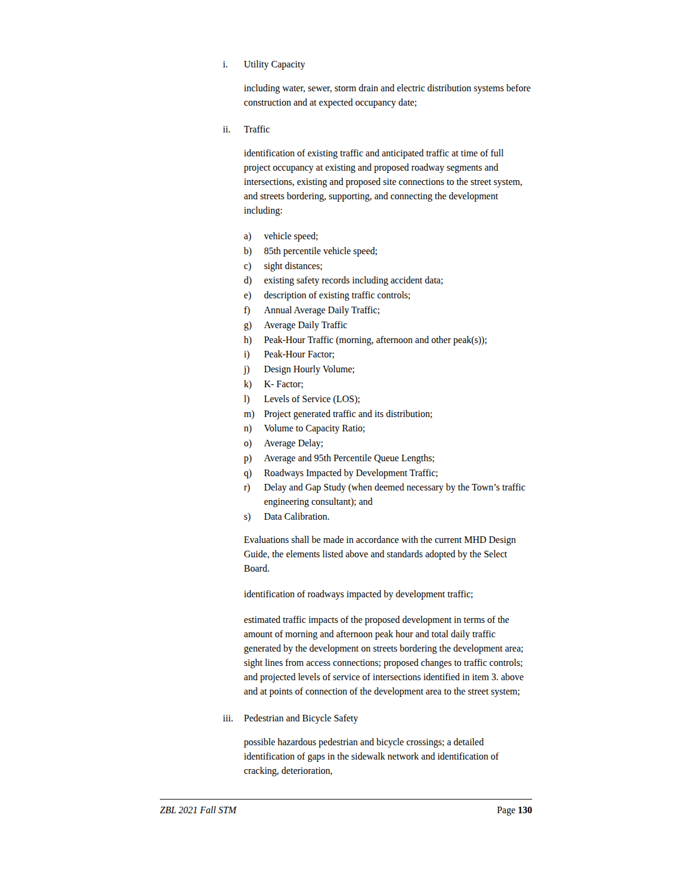i.
Utility Capacity
including water, sewer, storm drain and electric distribution systems before construction and at expected occupancy date;
ii.
Traffic
identification of existing traffic and anticipated traffic at time of full project occupancy at existing and proposed roadway segments and intersections, existing and proposed site connections to the street system, and streets bordering, supporting, and connecting the development including:
a) vehicle speed;
b) 85th percentile vehicle speed;
c) sight distances;
d) existing safety records including accident data;
e) description of existing traffic controls;
f) Annual Average Daily Traffic;
g) Average Daily Traffic
h) Peak-Hour Traffic (morning, afternoon and other peak(s));
i) Peak-Hour Factor;
j) Design Hourly Volume;
k) K- Factor;
l) Levels of Service (LOS);
m) Project generated traffic and its distribution;
n) Volume to Capacity Ratio;
o) Average Delay;
p) Average and 95th Percentile Queue Lengths;
q) Roadways Impacted by Development Traffic;
r) Delay and Gap Study (when deemed necessary by the Town’s traffic engineering consultant); and
s) Data Calibration.
Evaluations shall be made in accordance with the current MHD Design Guide, the elements listed above and standards adopted by the Select Board.
identification of roadways impacted by development traffic;
estimated traffic impacts of the proposed development in terms of the amount of morning and afternoon peak hour and total daily traffic generated by the development on streets bordering the development area; sight lines from access connections; proposed changes to traffic controls; and projected levels of service of intersections identified in item 3. above and at points of connection of the development area to the street system;
iii.
Pedestrian and Bicycle Safety
possible hazardous pedestrian and bicycle crossings; a detailed identification of gaps in the sidewalk network and identification of cracking, deterioration,
ZBL 2021 Fall STM
Page 130